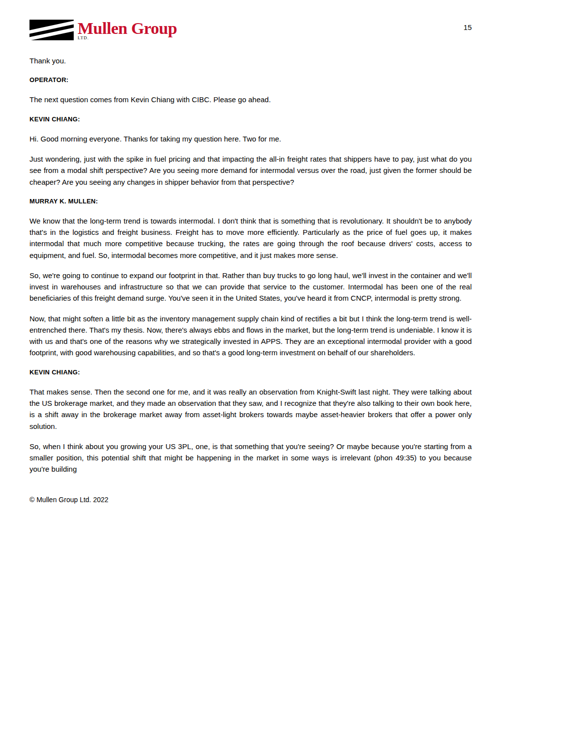Mullen GroupLTD.
15
Thank you.
OPERATOR:
The next question comes from Kevin Chiang with CIBC. Please go ahead.
KEVIN CHIANG:
Hi. Good morning everyone. Thanks for taking my question here. Two for me.
Just wondering, just with the spike in fuel pricing and that impacting the all-in freight rates that shippers have to pay, just what do you see from a modal shift perspective? Are you seeing more demand for intermodal versus over the road, just given the former should be cheaper? Are you seeing any changes in shipper behavior from that perspective?
MURRAY K. MULLEN:
We know that the long-term trend is towards intermodal. I don't think that is something that is revolutionary. It shouldn't be to anybody that's in the logistics and freight business. Freight has to move more efficiently. Particularly as the price of fuel goes up, it makes intermodal that much more competitive because trucking, the rates are going through the roof because drivers' costs, access to equipment, and fuel. So, intermodal becomes more competitive, and it just makes more sense.
So, we're going to continue to expand our footprint in that. Rather than buy trucks to go long haul, we'll invest in the container and we'll invest in warehouses and infrastructure so that we can provide that service to the customer. Intermodal has been one of the real beneficiaries of this freight demand surge. You've seen it in the United States, you've heard it from CNCP, intermodal is pretty strong.
Now, that might soften a little bit as the inventory management supply chain kind of rectifies a bit but I think the long-term trend is well-entrenched there. That's my thesis. Now, there's always ebbs and flows in the market, but the long-term trend is undeniable. I know it is with us and that's one of the reasons why we strategically invested in APPS. They are an exceptional intermodal provider with a good footprint, with good warehousing capabilities, and so that's a good long-term investment on behalf of our shareholders.
KEVIN CHIANG:
That makes sense. Then the second one for me, and it was really an observation from Knight-Swift last night. They were talking about the US brokerage market, and they made an observation that they saw, and I recognize that they're also talking to their own book here, is a shift away in the brokerage market away from asset-light brokers towards maybe asset-heavier brokers that offer a power only solution.
So, when I think about you growing your US 3PL, one, is that something that you're seeing? Or maybe because you're starting from a smaller position, this potential shift that might be happening in the market in some ways is irrelevant (phon 49:35) to you because you're building
© Mullen Group Ltd. 2022